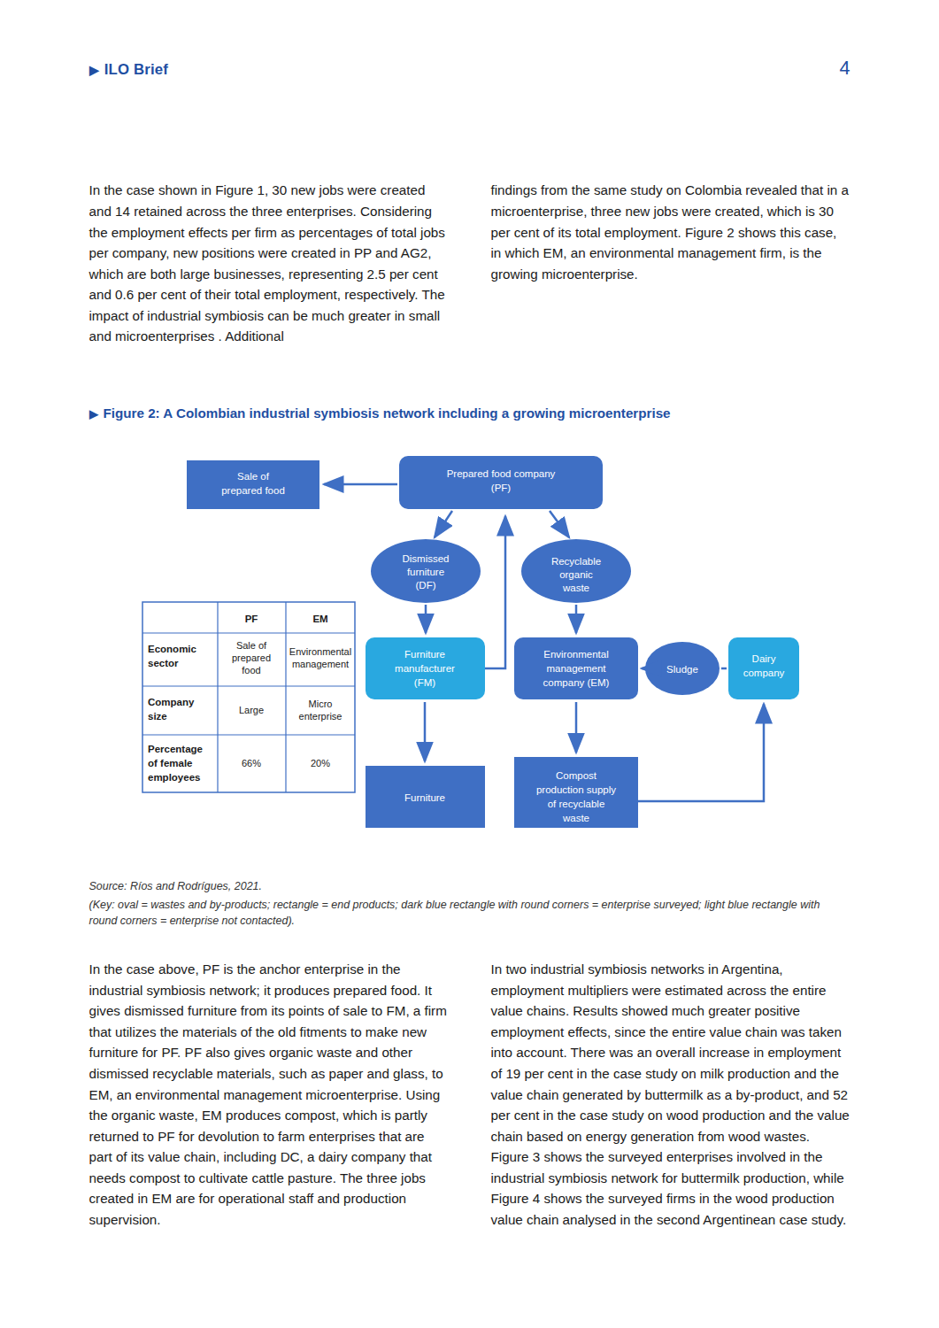▶ILO Brief
4
In the case shown in Figure 1, 30 new jobs were created and 14 retained across the three enterprises. Considering the employment effects per firm as percentages of total jobs per company, new positions were created in PP and AG2, which are both large businesses, representing 2.5 per cent and 0.6 per cent of their total employment, respectively. The impact of industrial symbiosis can be much greater in small and microenterprises . Additional
findings from the same study on Colombia revealed that in a microenterprise, three new jobs were created, which is 30 per cent of its total employment. Figure 2 shows this case, in which EM, an environmental management firm, is the growing microenterprise.
▶Figure 2: A Colombian industrial symbiosis network including a growing microenterprise
Prepared food company (PF) Sale of prepared food Dismissed furniture (DF) Recyclable organic waste Furniture manufacturer (FM) Environmental management company (EM) Sludge Dairy company Furniture Compost production supply of recyclable waste PF EM Economic sector Sale of prepared food Environmental management Company size Large Micro enterprise Percentage of female employees 66% 20%
Source: Ríos and Rodrígues, 2021.
(Key: oval = wastes and by-products; rectangle = end products; dark blue rectangle with round corners = enterprise surveyed; light blue rectangle with round corners = enterprise not contacted).
In the case above, PF is the anchor enterprise in the industrial symbiosis network; it produces prepared food. It gives dismissed furniture from its points of sale to FM, a firm that utilizes the materials of the old fitments to make new furniture for PF. PF also gives organic waste and other dismissed recyclable materials, such as paper and glass, to EM, an environmental management microenterprise. Using the organic waste, EM produces compost, which is partly returned to PF for devolution to farm enterprises that are part of its value chain, including DC, a dairy company that needs compost to cultivate cattle pasture. The three jobs created in EM are for operational staff and production supervision.
In two industrial symbiosis networks in Argentina, employment multipliers were estimated across the entire value chains. Results showed much greater positive employment effects, since the entire value chain was taken into account. There was an overall increase in employment of 19 per cent in the case study on milk production and the value chain generated by buttermilk as a by-product, and 52 per cent in the case study on wood production and the value chain based on energy generation from wood wastes. Figure 3 shows the surveyed enterprises involved in the industrial symbiosis network for buttermilk production, while Figure 4 shows the surveyed firms in the wood production value chain analysed in the second Argentinean case study.